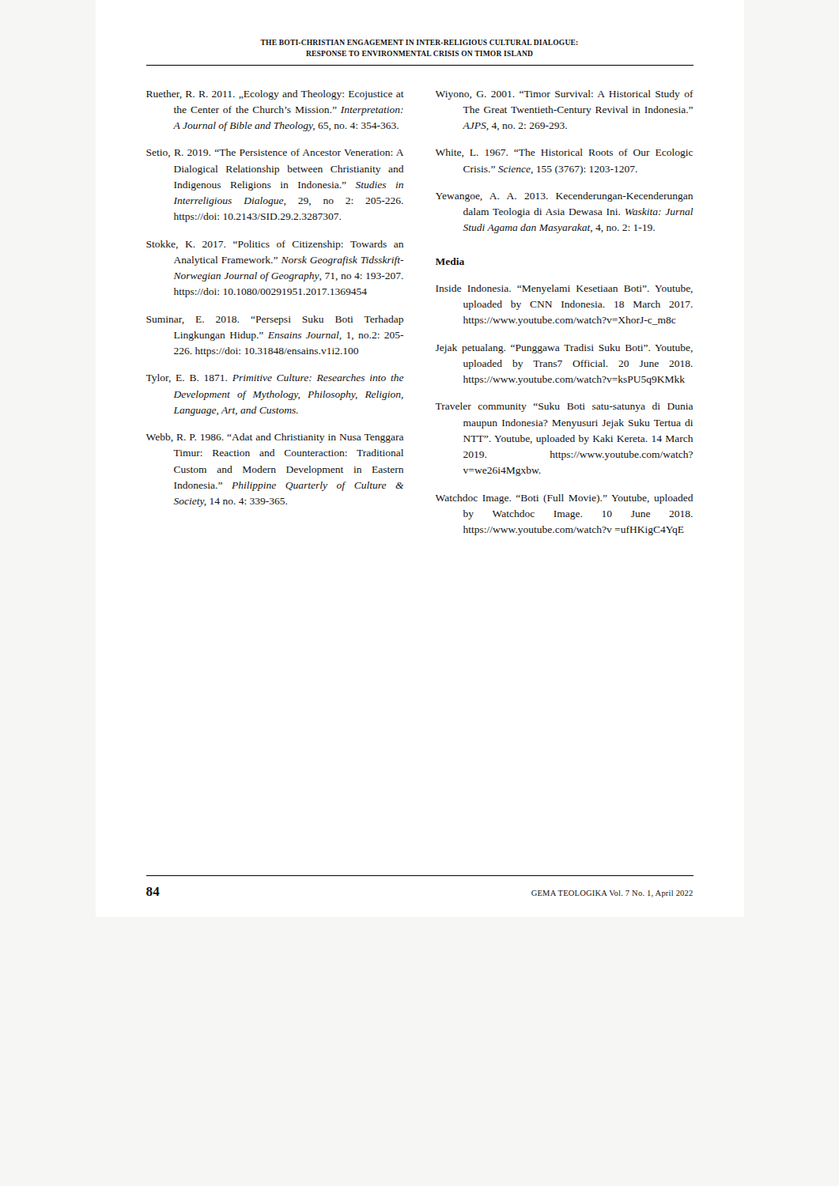The Boti-Christian Engagement in Inter-Religious Cultural Dialogue:
Response to Environmental Crisis on Timor Island
Ruether, R. R. 2011. „Ecology and Theology: Ecojustice at the Center of the Church’s Mission.” Interpretation: A Journal of Bible and Theology, 65, no. 4: 354-363.
Setio, R. 2019. “The Persistence of Ancestor Veneration: A Dialogical Relationship between Christianity and Indigenous Religions in Indonesia.” Studies in Interreligious Dialogue, 29, no 2: 205-226. https://doi: 10.2143/SID.29.2.3287307.
Stokke, K. 2017. “Politics of Citizenship: Towards an Analytical Framework.” Norsk Geografisk Tidsskrift-Norwegian Journal of Geography, 71, no 4: 193-207. https://doi: 10.1080/00291951.2017.1369454
Suminar, E. 2018. “Persepsi Suku Boti Terhadap Lingkungan Hidup.” Ensains Journal, 1, no.2: 205-226. https://doi: 10.31848/ensains.v1i2.100
Tylor, E. B. 1871. Primitive Culture: Researches into the Development of Mythology, Philosophy, Religion, Language, Art, and Customs.
Webb, R. P. 1986. “Adat and Christianity in Nusa Tenggara Timur: Reaction and Counteraction: Traditional Custom and Modern Development in Eastern Indonesia.” Philippine Quarterly of Culture & Society, 14 no. 4: 339-365.
Wiyono, G. 2001. “Timor Survival: A Historical Study of The Great Twentieth-Century Revival in Indonesia.” AJPS, 4, no. 2: 269-293.
White, L. 1967. “The Historical Roots of Our Ecologic Crisis.” Science, 155 (3767): 1203-1207.
Yewangoe, A. A. 2013. Kecenderungan-Kecenderungan dalam Teologia di Asia Dewasa Ini. Waskita: Jurnal Studi Agama dan Masyarakat, 4, no. 2: 1-19.
Media
Inside Indonesia. “Menyelami Kesetiaan Boti”. Youtube, uploaded by CNN Indonesia. 18 March 2017. https://www.youtube.com/watch?v=XhorJ-c_m8c
Jejak petualang. “Punggawa Tradisi Suku Boti”. Youtube, uploaded by Trans7 Official. 20 June 2018. https://www.youtube.com/watch?v=ksPU5q9KMkk
Traveler community “Suku Boti satu-satunya di Dunia maupun Indonesia? Menyusuri Jejak Suku Tertua di NTT”. Youtube, uploaded by Kaki Kereta. 14 March 2019. https://www.youtube.com/watch?v=we26i4Mgxbw.
Watchdoc Image. “Boti (Full Movie).” Youtube, uploaded by Watchdoc Image. 10 June 2018. https://www.youtube.com/watch?v =ufHKigC4YqE
84
GEMA TEOLOGIKA Vol. 7 No. 1, April 2022